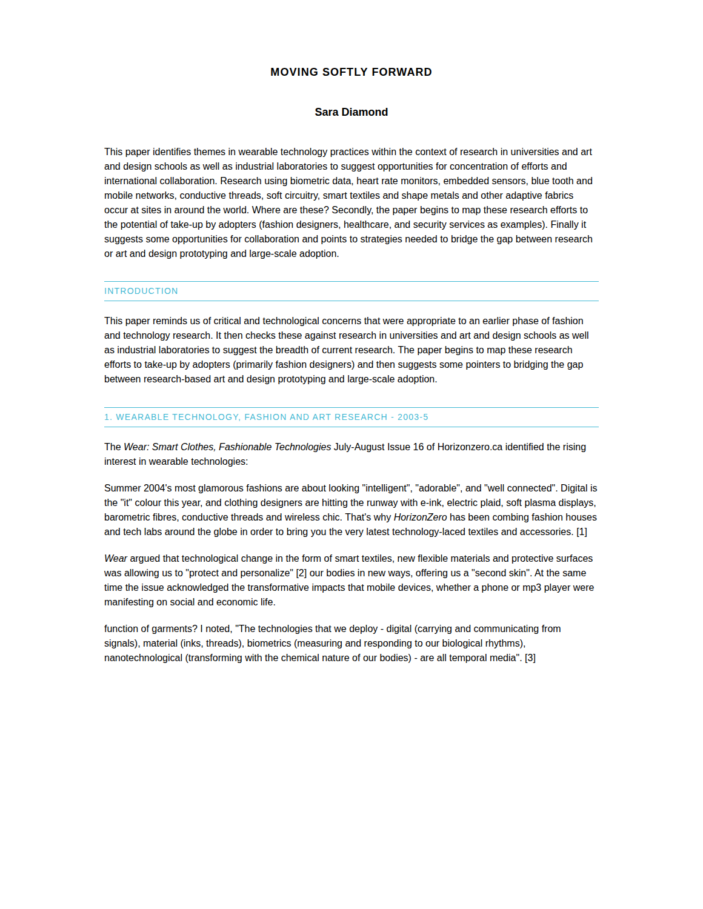MOVING SOFTLY FORWARD
Sara Diamond
This paper identifies themes in wearable technology practices within the context of research in universities and art and design schools as well as industrial laboratories to suggest opportunities for concentration of efforts and international collaboration. Research using biometric data, heart rate monitors, embedded sensors, blue tooth and mobile networks, conductive threads, soft circuitry, smart textiles and shape metals and other adaptive fabrics occur at sites in around the world. Where are these? Secondly, the paper begins to map these research efforts to the potential of take-up by adopters (fashion designers, healthcare, and security services as examples). Finally it suggests some opportunities for collaboration and points to strategies needed to bridge the gap between research or art and design prototyping and large-scale adoption.
Introduction
This paper reminds us of critical and technological concerns that were appropriate to an earlier phase of fashion and technology research. It then checks these against research in universities and art and design schools as well as industrial laboratories to suggest the breadth of current research. The paper begins to map these research efforts to take-up by adopters (primarily fashion designers) and then suggests some pointers to bridging the gap between research-based art and design prototyping and large-scale adoption.
1. Wearable Technology, Fashion and Art Research - 2003-5
The Wear: Smart Clothes, Fashionable Technologies July-August Issue 16 of Horizonzero.ca identified the rising interest in wearable technologies:
Summer 2004's most glamorous fashions are about looking "intelligent", "adorable", and "well connected". Digital is the "it" colour this year, and clothing designers are hitting the runway with e-ink, electric plaid, soft plasma displays, barometric fibres, conductive threads and wireless chic. That's why HorizonZero has been combing fashion houses and tech labs around the globe in order to bring you the very latest technology-laced textiles and accessories. [1]
Wear argued that technological change in the form of smart textiles, new flexible materials and protective surfaces was allowing us to "protect and personalize" [2] our bodies in new ways, offering us a "second skin". At the same time the issue acknowledged the transformative impacts that mobile devices, whether a phone or mp3 player were manifesting on social and economic life.
function of garments? I noted, "The technologies that we deploy - digital (carrying and communicating from signals), material (inks, threads), biometrics (measuring and responding to our biological rhythms), nanotechnological (transforming with the chemical nature of our bodies) - are all temporal media". [3]